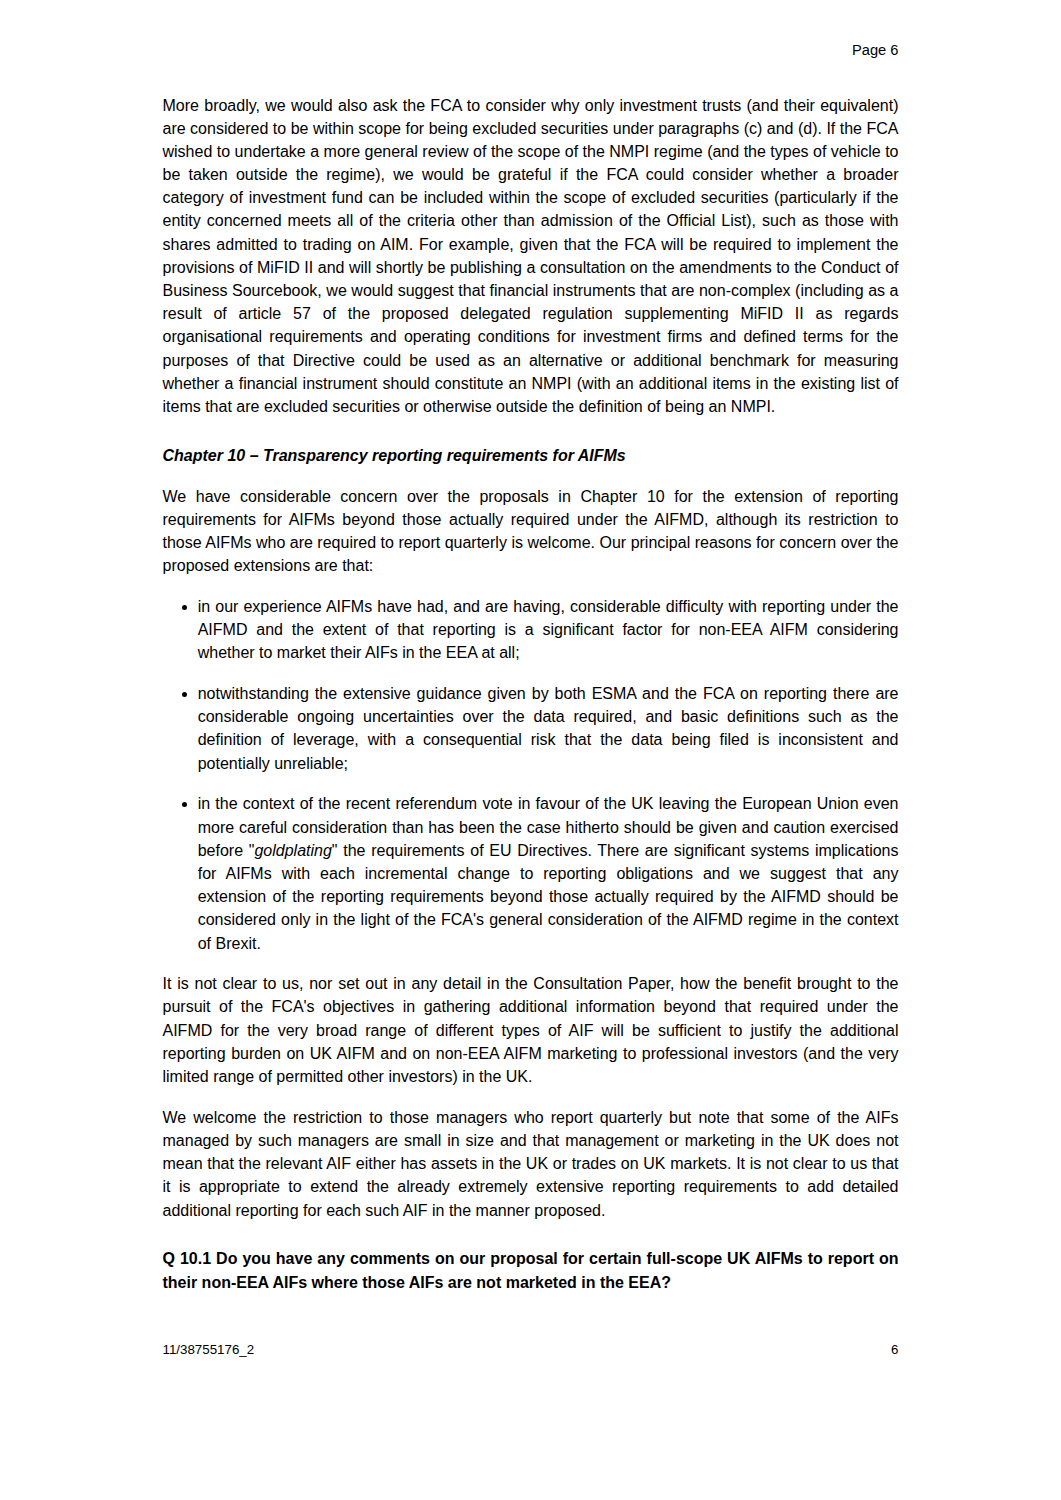Page 6
More broadly, we would also ask the FCA to consider why only investment trusts (and their equivalent) are considered to be within scope for being excluded securities under paragraphs (c) and (d). If the FCA wished to undertake a more general review of the scope of the NMPI regime (and the types of vehicle to be taken outside the regime), we would be grateful if the FCA could consider whether a broader category of investment fund can be included within the scope of excluded securities (particularly if the entity concerned meets all of the criteria other than admission of the Official List), such as those with shares admitted to trading on AIM. For example, given that the FCA will be required to implement the provisions of MiFID II and will shortly be publishing a consultation on the amendments to the Conduct of Business Sourcebook, we would suggest that financial instruments that are non-complex (including as a result of article 57 of the proposed delegated regulation supplementing MiFID II as regards organisational requirements and operating conditions for investment firms and defined terms for the purposes of that Directive could be used as an alternative or additional benchmark for measuring whether a financial instrument should constitute an NMPI (with an additional items in the existing list of items that are excluded securities or otherwise outside the definition of being an NMPI.
Chapter 10 – Transparency reporting requirements for AIFMs
We have considerable concern over the proposals in Chapter 10 for the extension of reporting requirements for AIFMs beyond those actually required under the AIFMD, although its restriction to those AIFMs who are required to report quarterly is welcome. Our principal reasons for concern over the proposed extensions are that:
in our experience AIFMs have had, and are having, considerable difficulty with reporting under the AIFMD and the extent of that reporting is a significant factor for non-EEA AIFM considering whether to market their AIFs in the EEA at all;
notwithstanding the extensive guidance given by both ESMA and the FCA on reporting there are considerable ongoing uncertainties over the data required, and basic definitions such as the definition of leverage, with a consequential risk that the data being filed is inconsistent and potentially unreliable;
in the context of the recent referendum vote in favour of the UK leaving the European Union even more careful consideration than has been the case hitherto should be given and caution exercised before "goldplating" the requirements of EU Directives. There are significant systems implications for AIFMs with each incremental change to reporting obligations and we suggest that any extension of the reporting requirements beyond those actually required by the AIFMD should be considered only in the light of the FCA's general consideration of the AIFMD regime in the context of Brexit.
It is not clear to us, nor set out in any detail in the Consultation Paper, how the benefit brought to the pursuit of the FCA's objectives in gathering additional information beyond that required under the AIFMD for the very broad range of different types of AIF will be sufficient to justify the additional reporting burden on UK AIFM and on non-EEA AIFM marketing to professional investors (and the very limited range of permitted other investors) in the UK.
We welcome the restriction to those managers who report quarterly but note that some of the AIFs managed by such managers are small in size and that management or marketing in the UK does not mean that the relevant AIF either has assets in the UK or trades on UK markets. It is not clear to us that it is appropriate to extend the already extremely extensive reporting requirements to add detailed additional reporting for each such AIF in the manner proposed.
Q 10.1 Do you have any comments on our proposal for certain full-scope UK AIFMs to report on their non-EEA AIFs where those AIFs are not marketed in the EEA?
11/38755176_2 6